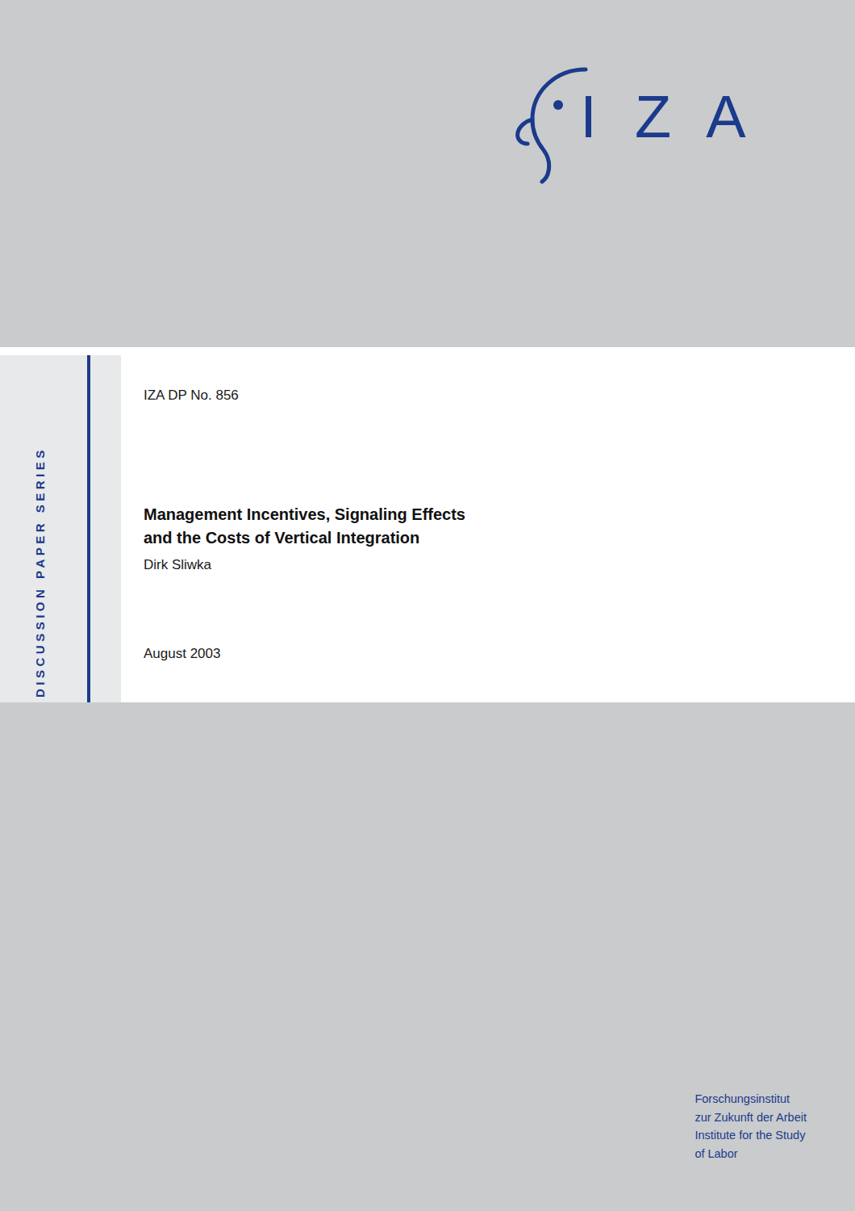I Z A
DISCUSSION PAPER SERIES
IZA DP No. 856
Management Incentives, Signaling Effects
and the Costs of Vertical Integration
Dirk Sliwka
August 2003
Forschungsinstitut
zur Zukunft der Arbeit
Institute for the Study
of Labor